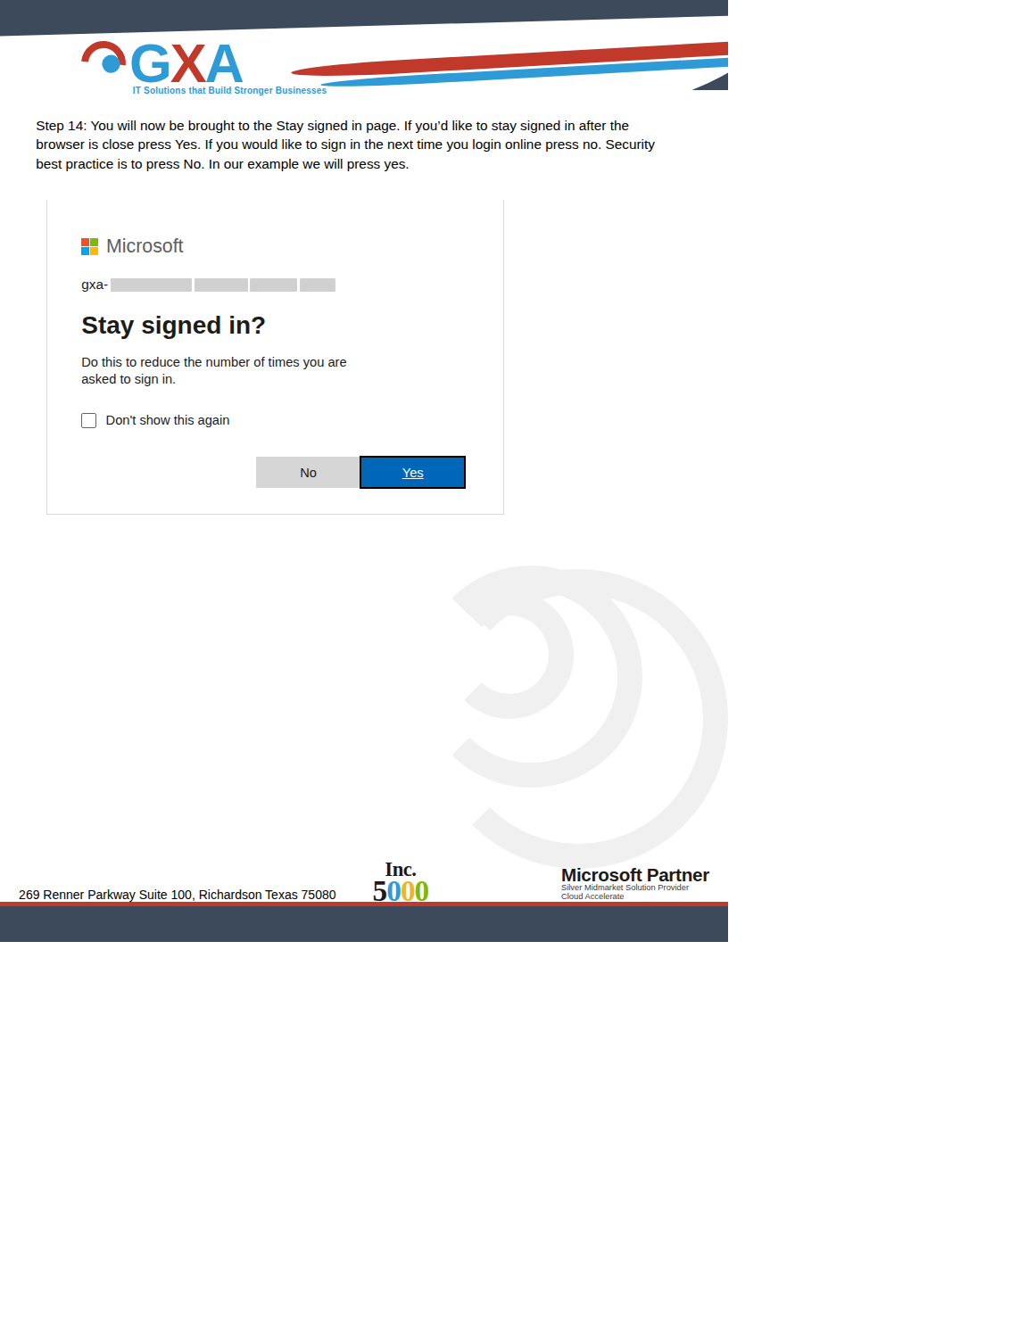GXA
IT Solutions that Build Stronger Businesses
Step 14: You will now be brought to the Stay signed in page. If you’d like to stay signed in after the browser is close press Yes. If you would like to sign in the next time you login online press no. Security best practice is to press No. In our example we will press yes.
Microsoft
gxa-
Stay signed in?
Do this to reduce the number of times you are asked to sign in.
Don't show this again
No
Yes
269 Renner Parkway Suite 100, Richardson Texas 75080
Inc.
5000
Microsoft Partner
Silver Midmarket Solution Provider
Cloud Accelerate